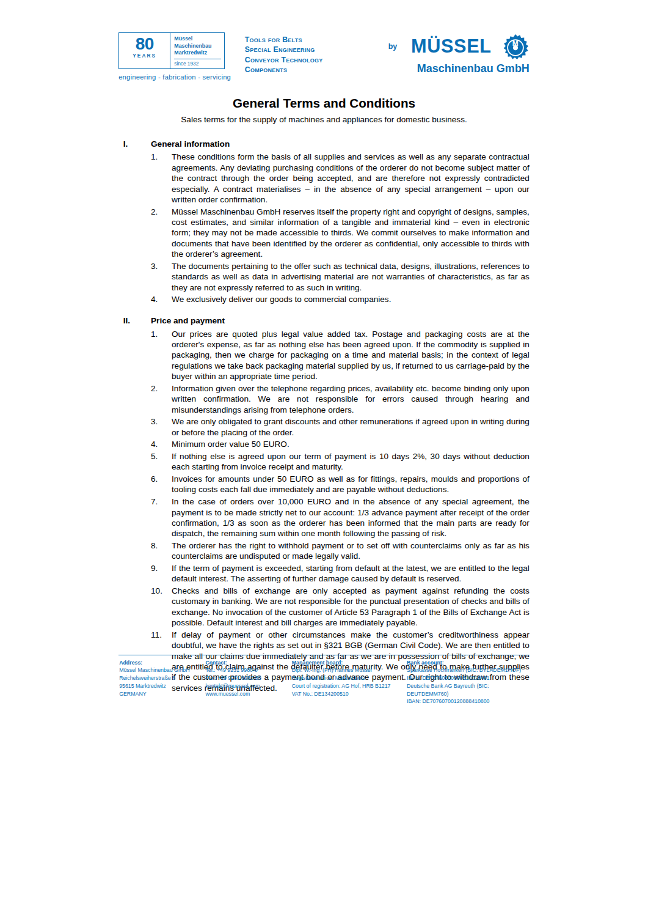80
YEARS
Müssel
Maschinenbau
Marktredwitz
since 1932
engineering - fabrication - servicing
Tools for Belts
Special Engineering
Conveyor Technology
Components
by
MÜSSEL M
Maschinenbau GmbH
General Terms and Conditions
Sales terms for the supply of machines and appliances for domestic business.
I. General information
These conditions form the basis of all supplies and services as well as any separate contractual agreements. Any deviating purchasing conditions of the orderer do not become subject matter of the contract through the order being accepted, and are therefore not expressly contradicted especially. A contract materialises – in the absence of any special arrangement – upon our written order confirmation.
Müssel Maschinenbau GmbH reserves itself the property right and copyright of designs, samples, cost estimates, and similar information of a tangible and immaterial kind – even in electronic form; they may not be made accessible to thirds. We commit ourselves to make information and documents that have been identified by the orderer as confidential, only accessible to thirds with the orderer’s agreement.
The documents pertaining to the offer such as technical data, designs, illustrations, references to standards as well as data in advertising material are not warranties of characteristics, as far as they are not expressly referred to as such in writing.
We exclusively deliver our goods to commercial companies.
II. Price and payment
Our prices are quoted plus legal value added tax. Postage and packaging costs are at the orderer's expense, as far as nothing else has been agreed upon. If the commodity is supplied in packaging, then we charge for packaging on a time and material basis; in the context of legal regulations we take back packaging material supplied by us, if returned to us carriage-paid by the buyer within an appropriate time period.
Information given over the telephone regarding prices, availability etc. become binding only upon written confirmation. We are not responsible for errors caused through hearing and misunderstandings arising from telephone orders.
We are only obligated to grant discounts and other remunerations if agreed upon in writing during or before the placing of the order.
Minimum order value 50 EURO.
If nothing else is agreed upon our term of payment is 10 days 2%, 30 days without deduction each starting from invoice receipt and maturity.
Invoices for amounts under 50 EURO as well as for fittings, repairs, moulds and proportions of tooling costs each fall due immediately and are payable without deductions.
In the case of orders over 10,000 EURO and in the absence of any special agreement, the payment is to be made strictly net to our account: 1/3 advance payment after receipt of the order confirmation, 1/3 as soon as the orderer has been informed that the main parts are ready for dispatch, the remaining sum within one month following the passing of risk.
The orderer has the right to withhold payment or to set off with counterclaims only as far as his counterclaims are undisputed or made legally valid.
If the term of payment is exceeded, starting from default at the latest, we are entitled to the legal default interest. The asserting of further damage caused by default is reserved.
Checks and bills of exchange are only accepted as payment against refunding the costs customary in banking. We are not responsible for the punctual presentation of checks and bills of exchange. No invocation of the customer of Article 53 Paragraph 1 of the Bills of Exchange Act is possible. Default interest and bill charges are immediately payable.
If delay of payment or other circumstances make the customer’s creditworthiness appear doubtful, we have the rights as set out in §321 BGB (German Civil Code). We are then entitled to make all our claims due immediately and as far as we are in possession of bills of exchange, we are entitled to claim against the defaulter before maturity. We only need to make further supplies if the customer provides a payment bond or advance payment. Our right to withdraw from these services remains unaffected.
| Address: Müssel Maschinenbau GmbH Reichelsweiherstraße 8 95615 Marktredwitz GERMANY | Contact: Tel.: +49 9231 9980-0 Fax: +49 9231 9980-80 kontakt@muessel.com www.muessel.com | Management board: Dipl. W.-Ing. (FH) Hannes Müssel Registered office: Marktredwitz Court of registration: AG Hof, HRB B1217 VAT No.: DE134200510 | Bank account: Sparkasse Hochfranken (BIC: BYLADEM1HOF) IBAN: DE76780500000810018481 Deutsche Bank AG Bayreuth (BIC: DEUTDEMM760) IBAN: DE70760700120888410800 |